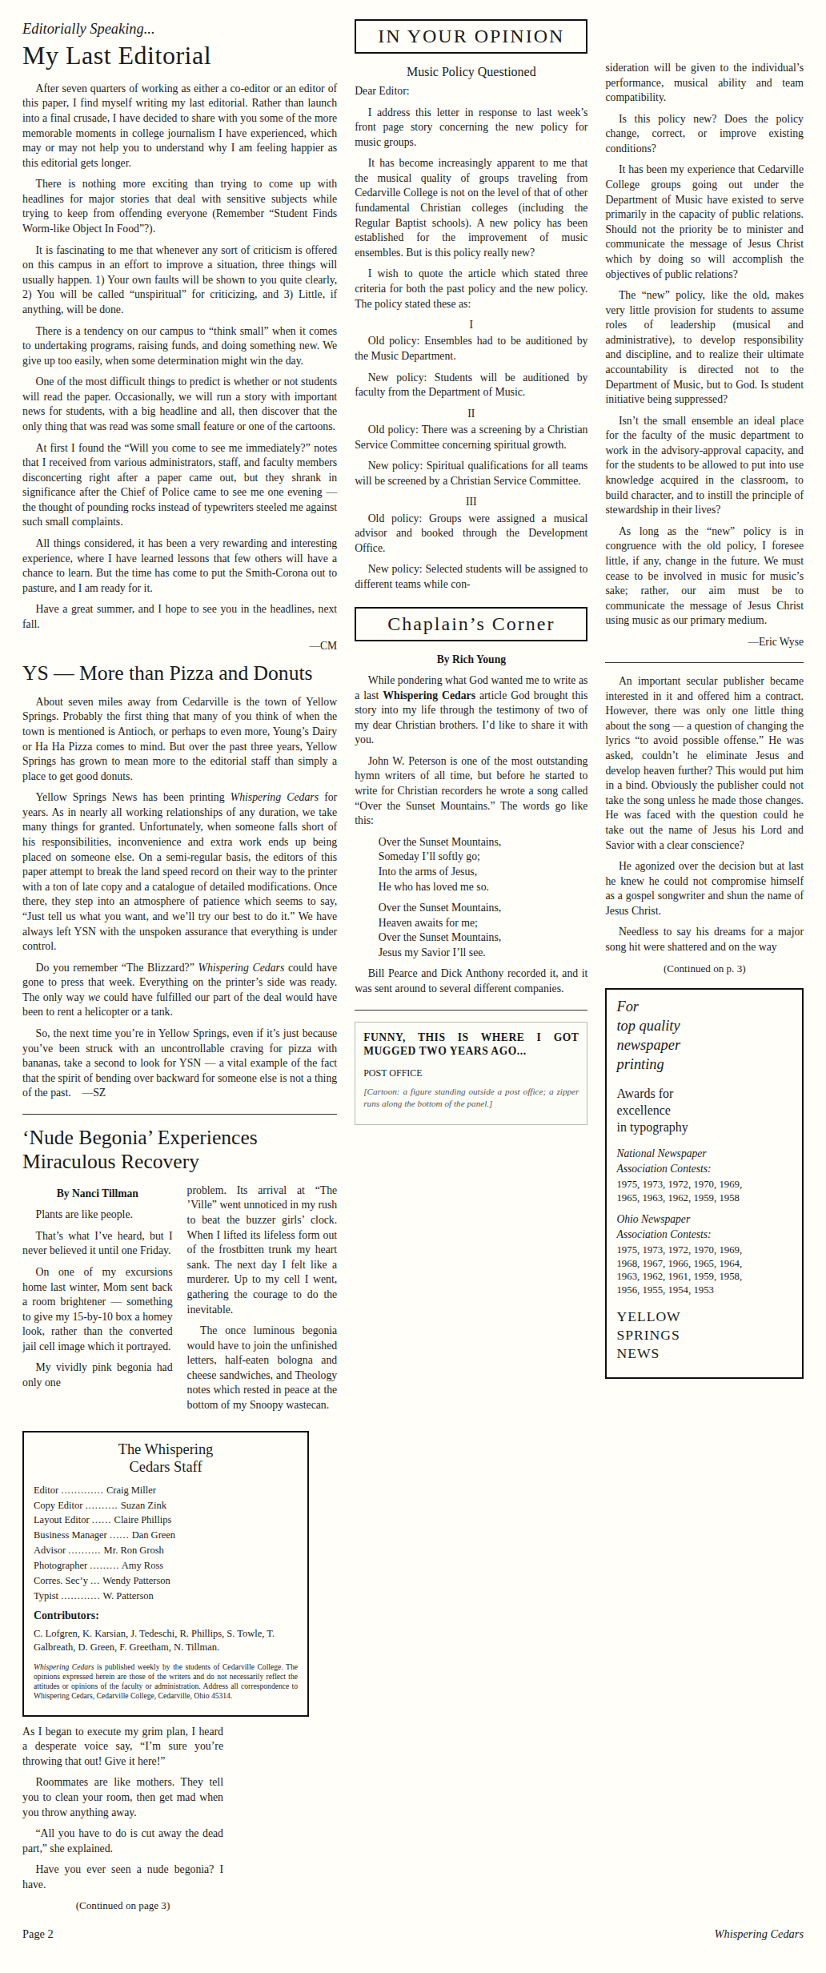Editorially Speaking...
My Last Editorial
After seven quarters of working as either a co-editor or an editor of this paper, I find myself writing my last editorial. Rather than launch into a final crusade, I have decided to share with you some of the more memorable moments in college journalism I have experienced, which may or may not help you to understand why I am feeling happier as this editorial gets longer.
There is nothing more exciting than trying to come up with headlines for major stories that deal with sensitive subjects while trying to keep from offending everyone (Remember “Student Finds Worm-like Object In Food”?).
It is fascinating to me that whenever any sort of criticism is offered on this campus in an effort to improve a situation, three things will usually happen. 1) Your own faults will be shown to you quite clearly, 2) You will be called “unspiritual” for criticizing, and 3) Little, if anything, will be done.
There is a tendency on our campus to “think small” when it comes to undertaking programs, raising funds, and doing something new. We give up too easily, when some determination might win the day.
One of the most difficult things to predict is whether or not students will read the paper. Occasionally, we will run a story with important news for students, with a big headline and all, then discover that the only thing that was read was some small feature or one of the cartoons.
At first I found the “Will you come to see me immediately?” notes that I received from various administrators, staff, and faculty members disconcerting right after a paper came out, but they shrank in significance after the Chief of Police came to see me one evening — the thought of pounding rocks instead of typewriters steeled me against such small complaints.
All things considered, it has been a very rewarding and interesting experience, where I have learned lessons that few others will have a chance to learn. But the time has come to put the Smith-Corona out to pasture, and I am ready for it.
Have a great summer, and I hope to see you in the headlines, next fall.
—CM
YS — More than Pizza and Donuts
About seven miles away from Cedarville is the town of Yellow Springs. Probably the first thing that many of you think of when the town is mentioned is Antioch, or perhaps to even more, Young’s Dairy or Ha Ha Pizza comes to mind. But over the past three years, Yellow Springs has grown to mean more to the editorial staff than simply a place to get good donuts.
Yellow Springs News has been printing Whispering Cedars for years. As in nearly all working relationships of any duration, we take many things for granted. Unfortunately, when someone falls short of his responsibilities, inconvenience and extra work ends up being placed on someone else. On a semi-regular basis, the editors of this paper attempt to break the land speed record on their way to the printer with a ton of late copy and a catalogue of detailed modifications. Once there, they step into an atmosphere of patience which seems to say, “Just tell us what you want, and we’ll try our best to do it.” We have always left YSN with the unspoken assurance that everything is under control.
Do you remember “The Blizzard?” Whispering Cedars could have gone to press that week. Everything on the printer’s side was ready. The only way we could have fulfilled our part of the deal would have been to rent a helicopter or a tank.
So, the next time you’re in Yellow Springs, even if it’s just because you’ve been struck with an uncontrollable craving for pizza with bananas, take a second to look for YSN — a vital example of the fact that the spirit of bending over backward for someone else is not a thing of the past. —SZ
‘Nude Begonia’ Experiences Miraculous Recovery
By Nanci Tillman
Plants are like people.
That’s what I’ve heard, but I never believed it until one Friday.
On one of my excursions home last winter, Mom sent back a room brightener — something to give my 15-by-10 box a homey look, rather than the converted jail cell image which it portrayed.
My vividly pink begonia had only one
problem. Its arrival at “The ’Ville” went unnoticed in my rush to beat the buzzer girls’ clock. When I lifted its lifeless form out of the frostbitten trunk my heart sank. The next day I felt like a murderer. Up to my cell I went, gathering the courage to do the inevitable.
The once luminous begonia would have to join the unfinished letters, half-eaten bologna and cheese sandwiches, and Theology notes which rested in peace at the bottom of my Snoopy wastecan.
The Whispering
Cedars Staff
Editor ............. Craig Miller Copy Editor .......... Suzan Zink Layout Editor ...... Claire Phillips Business Manager ...... Dan Green Advisor .......... Mr. Ron Grosh Photographer ......... Amy Ross Corres. Sec’y ... Wendy Patterson Typist ............ W. Patterson
Contributors:
C. Lofgren, K. Karsian, J. Tedeschi, R. Phillips, S. Towle, T. Galbreath, D. Green, F. Greetham, N. Tillman.
Whispering Cedars is published weekly by the students of Cedarville College. The opinions expressed herein are those of the writers and do not necessarily reflect the attitudes or opinions of the faculty or administration. Address all correspondence to Whispering Cedars, Cedarville College, Cedarville, Ohio 45314.
IN YOUR OPINION
Music Policy Questioned
Dear Editor:
I address this letter in response to last week’s front page story concerning the new policy for music groups.
It has become increasingly apparent to me that the musical quality of groups traveling from Cedarville College is not on the level of that of other fundamental Christian colleges (including the Regular Baptist schools). A new policy has been established for the improvement of music ensembles. But is this policy really new?
I wish to quote the article which stated three criteria for both the past policy and the new policy. The policy stated these as:
I
Old policy: Ensembles had to be auditioned by the Music Department.
New policy: Students will be auditioned by faculty from the Department of Music.
II
Old policy: There was a screening by a Christian Service Committee concerning spiritual growth.
New policy: Spiritual qualifications for all teams will be screened by a Christian Service Committee.
III
Old policy: Groups were assigned a musical advisor and booked through the Development Office.
New policy: Selected students will be assigned to different teams while con-
Chaplain’s Corner
By Rich Young
While pondering what God wanted me to write as a last Whispering Cedars article God brought this story into my life through the testimony of two of my dear Christian brothers. I’d like to share it with you.
John W. Peterson is one of the most outstanding hymn writers of all time, but before he started to write for Christian recorders he wrote a song called “Over the Sunset Mountains.” The words go like this:
Over the Sunset Mountains,
Someday I’ll softly go;
Into the arms of Jesus,
He who has loved me so.
Over the Sunset Mountains,
Heaven awaits for me;
Over the Sunset Mountains,
Jesus my Savior I’ll see.
Bill Pearce and Dick Anthony recorded it, and it was sent around to several different companies.
Funny, this is where I got mugged two years ago...
POST OFFICE
[Cartoon: a figure standing outside a post office; a zipper runs along the bottom of the panel.]
sideration will be given to the individual’s performance, musical ability and team compatibility.
Is this policy new? Does the policy change, correct, or improve existing conditions?
It has been my experience that Cedarville College groups going out under the Department of Music have existed to serve primarily in the capacity of public relations. Should not the priority be to minister and communicate the message of Jesus Christ which by doing so will accomplish the objectives of public relations?
The “new” policy, like the old, makes very little provision for students to assume roles of leadership (musical and administrative), to develop responsibility and discipline, and to realize their ultimate accountability is directed not to the Department of Music, but to God. Is student initiative being suppressed?
Isn’t the small ensemble an ideal place for the faculty of the music department to work in the advisory-approval capacity, and for the students to be allowed to put into use knowledge acquired in the classroom, to build character, and to instill the principle of stewardship in their lives?
As long as the “new” policy is in congruence with the old policy, I foresee little, if any, change in the future. We must cease to be involved in music for music’s sake; rather, our aim must be to communicate the message of Jesus Christ using music as our primary medium.
—Eric Wyse
An important secular publisher became interested in it and offered him a contract. However, there was only one little thing about the song — a question of changing the lyrics “to avoid possible offense.” He was asked, couldn’t he eliminate Jesus and develop heaven further? This would put him in a bind. Obviously the publisher could not take the song unless he made those changes. He was faced with the question could he take out the name of Jesus his Lord and Savior with a clear conscience?
He agonized over the decision but at last he knew he could not compromise himself as a gospel songwriter and shun the name of Jesus Christ.
Needless to say his dreams for a major song hit were shattered and on the way
(Continued on p. 3)
For
top quality
newspaper
printing
Awards for
excellence
in typography
National Newspaper
Association Contests:
1975, 1973, 1972, 1970, 1969,
1965, 1963, 1962, 1959, 1958
Ohio Newspaper
Association Contests:
1975, 1973, 1972, 1970, 1969,
1968, 1967, 1966, 1965, 1964,
1963, 1962, 1961, 1959, 1958,
1956, 1955, 1954, 1953
YELLOW
SPRINGS
NEWS
As I began to execute my grim plan, I heard a desperate voice say, “I’m sure you’re throwing that out! Give it here!”
Roommates are like mothers. They tell you to clean your room, then get mad when you throw anything away.
“All you have to do is cut away the dead part,” she explained.
Have you ever seen a nude begonia? I have.
(Continued on page 3)
Page 2 Whispering Cedars